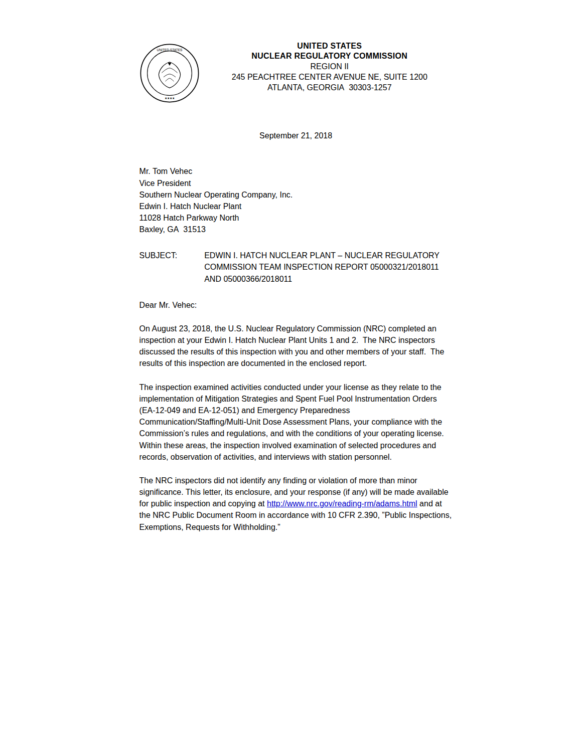UNITED STATES
NUCLEAR REGULATORY COMMISSION
REGION II
245 PEACHTREE CENTER AVENUE NE, SUITE 1200
ATLANTA, GEORGIA 30303-1257
September 21, 2018
Mr. Tom Vehec
Vice President
Southern Nuclear Operating Company, Inc.
Edwin I. Hatch Nuclear Plant
11028 Hatch Parkway North
Baxley, GA 31513
SUBJECT:
EDWIN I. HATCH NUCLEAR PLANT – NUCLEAR REGULATORY
COMMISSION TEAM INSPECTION REPORT 05000321/2018011
AND 05000366/2018011
Dear Mr. Vehec:
On August 23, 2018, the U.S. Nuclear Regulatory Commission (NRC) completed an inspection at your Edwin I. Hatch Nuclear Plant Units 1 and 2. The NRC inspectors discussed the results of this inspection with you and other members of your staff. The results of this inspection are documented in the enclosed report.
The inspection examined activities conducted under your license as they relate to the implementation of Mitigation Strategies and Spent Fuel Pool Instrumentation Orders (EA-12-049 and EA-12-051) and Emergency Preparedness Communication/Staffing/Multi-Unit Dose Assessment Plans, your compliance with the Commission’s rules and regulations, and with the conditions of your operating license. Within these areas, the inspection involved examination of selected procedures and records, observation of activities, and interviews with station personnel.
The NRC inspectors did not identify any finding or violation of more than minor significance. This letter, its enclosure, and your response (if any) will be made available for public inspection and copying at http://www.nrc.gov/reading-rm/adams.html and at the NRC Public Document Room in accordance with 10 CFR 2.390, ”Public Inspections, Exemptions, Requests for Withholding.”